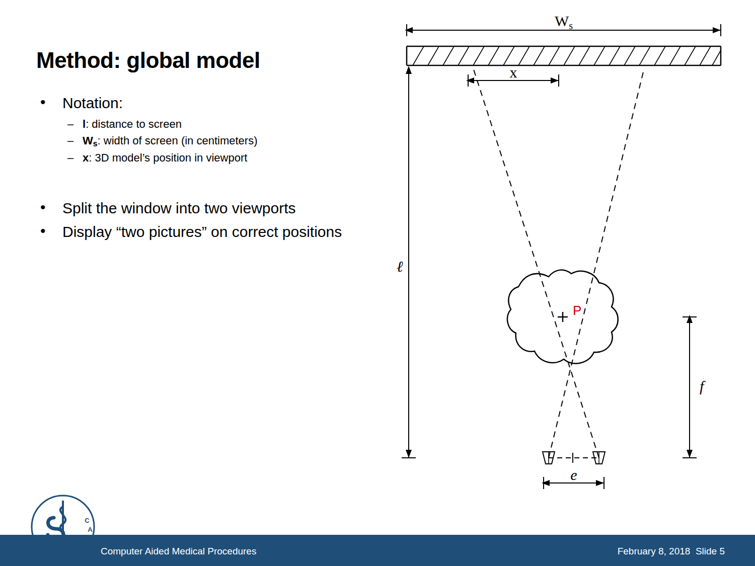Method: global model
Notation:
l: distance to screen
Ws: width of screen (in centimeters)
x: 3D model’s position in viewport
Split the window into two viewports
Display “two pictures” on correct positions
Ws x ℓ P f e
Computer Aided Medical Procedures
February 8, 2018 Slide 5
C A M P C A M P